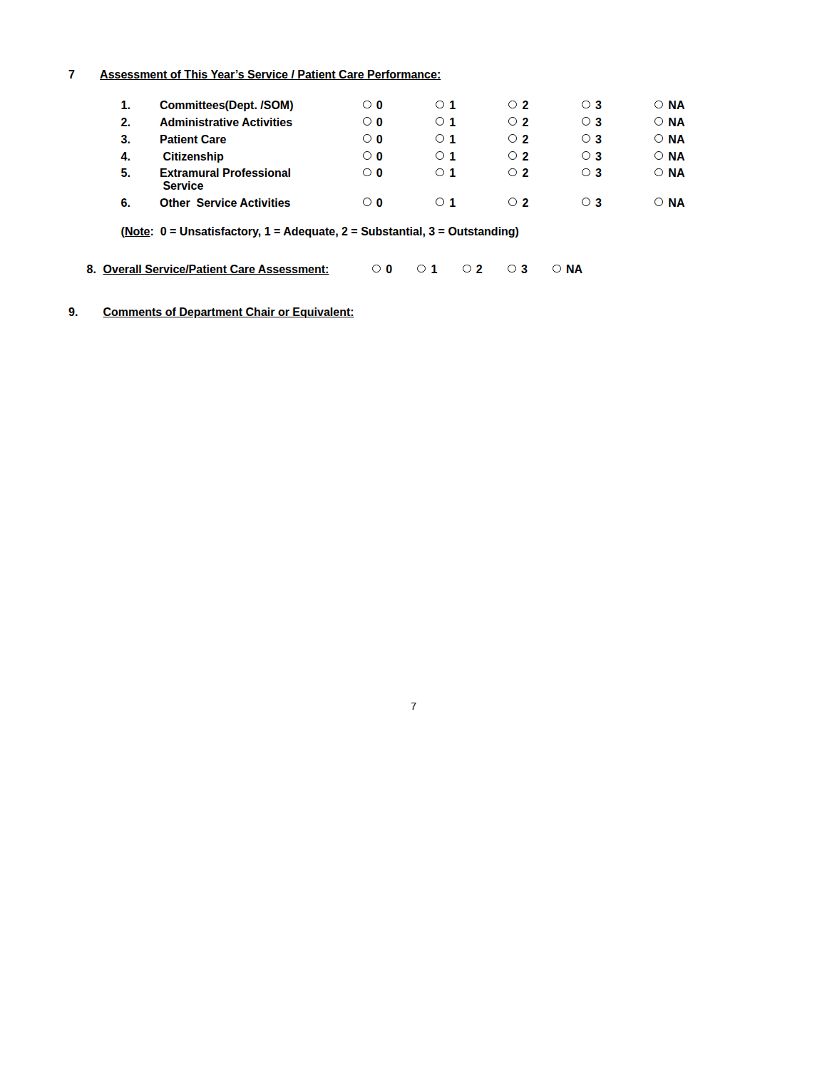7 Assessment of This Year’s Service / Patient Care Performance:
| 1. | Committees(Dept. /SOM) | 0 | 1 | 2 | 3 | NA |
| 2. | Administrative Activities | 0 | 1 | 2 | 3 | NA |
| 3. | Patient Care | 0 | 1 | 2 | 3 | NA |
| 4. | Citizenship | 0 | 1 | 2 | 3 | NA |
| 5. | Extramural Professional Service | 0 | 1 | 2 | 3 | NA |
| 6. | Other Service Activities | 0 | 1 | 2 | 3 | NA |
(Note: 0 = Unsatisfactory, 1 = Adequate, 2 = Substantial, 3 = Outstanding)
8. Overall Service/Patient Care Assessment: 0 1 2 3 NA
9. Comments of Department Chair or Equivalent:
7